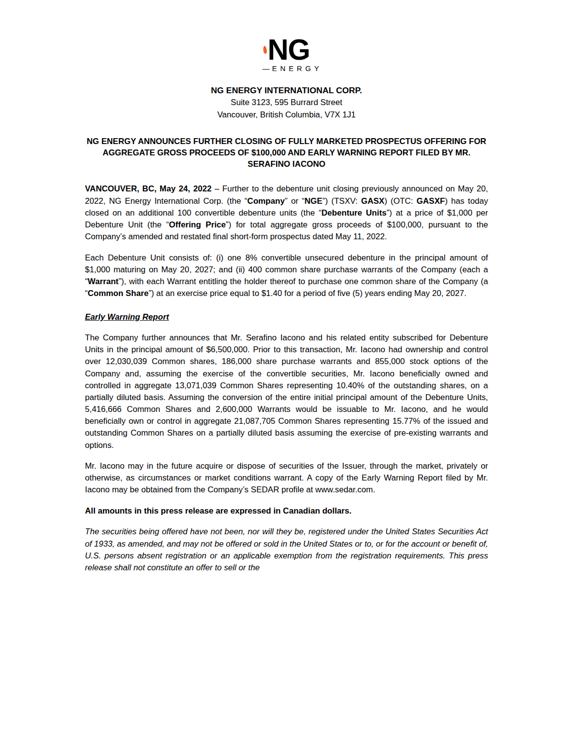NG
—ENERGY
NG ENERGY INTERNATIONAL CORP.
Suite 3123, 595 Burrard Street
Vancouver, British Columbia, V7X 1J1
NG ENERGY ANNOUNCES FURTHER CLOSING OF FULLY MARKETED PROSPECTUS OFFERING FOR AGGREGATE GROSS PROCEEDS OF $100,000 AND EARLY WARNING REPORT FILED BY MR. SERAFINO IACONO
VANCOUVER, BC, May 24, 2022 – Further to the debenture unit closing previously announced on May 20, 2022, NG Energy International Corp. (the “Company” or “NGE”) (TSXV: GASX) (OTC: GASXF) has today closed on an additional 100 convertible debenture units (the “Debenture Units”) at a price of $1,000 per Debenture Unit (the “Offering Price”) for total aggregate gross proceeds of $100,000, pursuant to the Company’s amended and restated final short-form prospectus dated May 11, 2022.
Each Debenture Unit consists of: (i) one 8% convertible unsecured debenture in the principal amount of $1,000 maturing on May 20, 2027; and (ii) 400 common share purchase warrants of the Company (each a “Warrant”), with each Warrant entitling the holder thereof to purchase one common share of the Company (a “Common Share”) at an exercise price equal to $1.40 for a period of five (5) years ending May 20, 2027.
Early Warning Report
The Company further announces that Mr. Serafino Iacono and his related entity subscribed for Debenture Units in the principal amount of $6,500,000. Prior to this transaction, Mr. Iacono had ownership and control over 12,030,039 Common shares, 186,000 share purchase warrants and 855,000 stock options of the Company and, assuming the exercise of the convertible securities, Mr. Iacono beneficially owned and controlled in aggregate 13,071,039 Common Shares representing 10.40% of the outstanding shares, on a partially diluted basis. Assuming the conversion of the entire initial principal amount of the Debenture Units, 5,416,666 Common Shares and 2,600,000 Warrants would be issuable to Mr. Iacono, and he would beneficially own or control in aggregate 21,087,705 Common Shares representing 15.77% of the issued and outstanding Common Shares on a partially diluted basis assuming the exercise of pre-existing warrants and options.
Mr. Iacono may in the future acquire or dispose of securities of the Issuer, through the market, privately or otherwise, as circumstances or market conditions warrant. A copy of the Early Warning Report filed by Mr. Iacono may be obtained from the Company’s SEDAR profile at www.sedar.com.
All amounts in this press release are expressed in Canadian dollars.
The securities being offered have not been, nor will they be, registered under the United States Securities Act of 1933, as amended, and may not be offered or sold in the United States or to, or for the account or benefit of, U.S. persons absent registration or an applicable exemption from the registration requirements. This press release shall not constitute an offer to sell or the